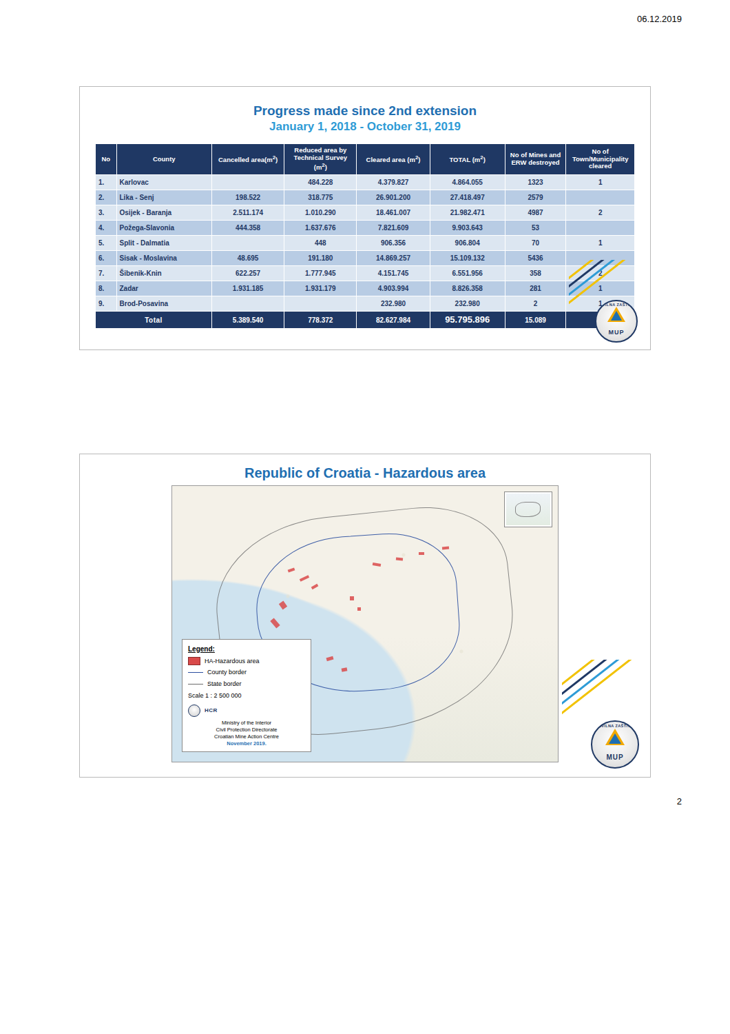06.12.2019
Progress made since 2nd extension
January 1, 2018 - October 31, 2019
| No | County | Cancelled area(m 2 ) | Reduced area by Technical Survey (m 2 ) | Cleared area (m 2 ) | TOTAL (m 2 ) | No of Mines and ERW destroyed | No of Town/Municipality cleared |
| --- | --- | --- | --- | --- | --- | --- | --- |
| 1. | Karlovac | | 484.228 | 4.379.827 | 4.864.055 | 1323 | 1 |
| 2. | Lika - Senj | 198.522 | 318.775 | 26.901.200 | 27.418.497 | 2579 | |
| 3. | Osijek - Baranja | 2.511.174 | 1.010.290 | 18.461.007 | 21.982.471 | 4987 | 2 |
| 4. | Požega-Slavonia | 444.358 | 1.637.676 | 7.821.609 | 9.903.643 | 53 | |
| 5. | Split - Dalmatia | | 448 | 906.356 | 906.804 | 70 | 1 |
| 6. | Sisak - Moslavina | 48.695 | 191.180 | 14.869.257 | 15.109.132 | 5436 | |
| 7. | Šibenik-Knin | 622.257 | 1.777.945 | 4.151.745 | 6.551.956 | 358 | 2 |
| 8. | Zadar | 1.931.185 | 1.931.179 | 4.903.994 | 8.826.358 | 281 | 1 |
| 9. | Brod-Posavina | | | 232.980 | 232.980 | 2 | 1 |
| Total | 5.389.540 | 778.372 | 82.627.984 | 95.795.896 | 15.089 | 8 |
CIVILNA ZAŠTITA
MUP
Republic of Croatia - Hazardous area
Legend:
HA-Hazardous area
County border
State border
Scale 1 : 2 500 000
HCR
Ministry of the Interior
Civil Protection Directorate
Croatian Mine Action Centre
November 2019.
CIVILNA ZAŠTITA
MUP
2